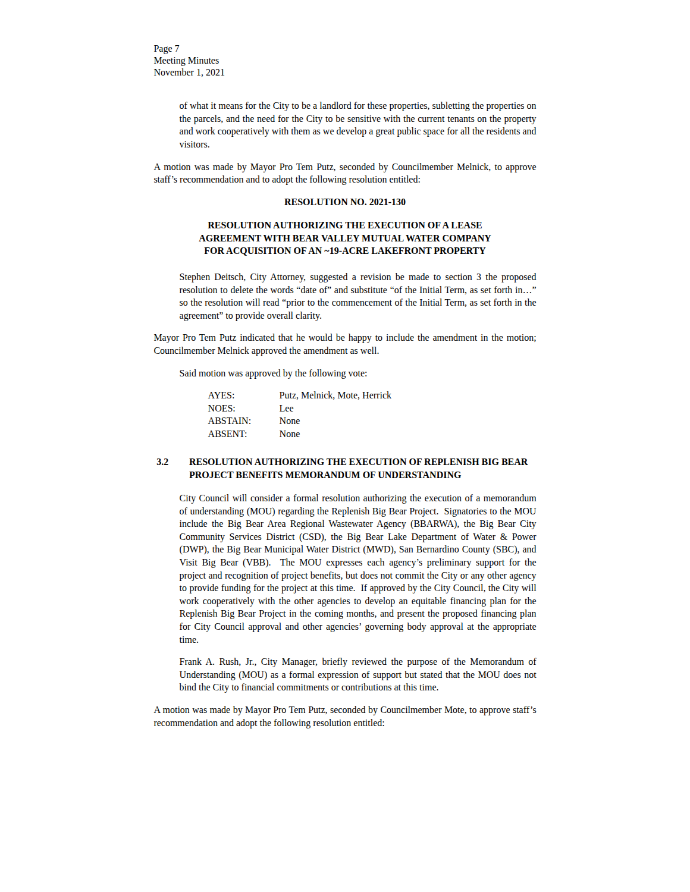Page 7
Meeting Minutes
November 1, 2021
of what it means for the City to be a landlord for these properties, subletting the properties on the parcels, and the need for the City to be sensitive with the current tenants on the property and work cooperatively with them as we develop a great public space for all the residents and visitors.
A motion was made by Mayor Pro Tem Putz, seconded by Councilmember Melnick, to approve staff’s recommendation and to adopt the following resolution entitled:
RESOLUTION NO. 2021-130
RESOLUTION AUTHORIZING THE EXECUTION OF A LEASE
AGREEMENT WITH BEAR VALLEY MUTUAL WATER COMPANY
FOR ACQUISITION OF AN ~19-ACRE LAKEFRONT PROPERTY
Stephen Deitsch, City Attorney, suggested a revision be made to section 3 the proposed resolution to delete the words “date of” and substitute “of the Initial Term, as set forth in…” so the resolution will read “prior to the commencement of the Initial Term, as set forth in the agreement” to provide overall clarity.
Mayor Pro Tem Putz indicated that he would be happy to include the amendment in the motion; Councilmember Melnick approved the amendment as well.
Said motion was approved by the following vote:
AYES: Putz, Melnick, Mote, Herrick
NOES: Lee
ABSTAIN: None
ABSENT: None
3.2
RESOLUTION AUTHORIZING THE EXECUTION OF REPLENISH BIG BEAR PROJECT BENEFITS MEMORANDUM OF UNDERSTANDING
City Council will consider a formal resolution authorizing the execution of a memorandum of understanding (MOU) regarding the Replenish Big Bear Project. Signatories to the MOU include the Big Bear Area Regional Wastewater Agency (BBARWA), the Big Bear City Community Services District (CSD), the Big Bear Lake Department of Water & Power (DWP), the Big Bear Municipal Water District (MWD), San Bernardino County (SBC), and Visit Big Bear (VBB). The MOU expresses each agency’s preliminary support for the project and recognition of project benefits, but does not commit the City or any other agency to provide funding for the project at this time. If approved by the City Council, the City will work cooperatively with the other agencies to develop an equitable financing plan for the Replenish Big Bear Project in the coming months, and present the proposed financing plan for City Council approval and other agencies’ governing body approval at the appropriate time.
Frank A. Rush, Jr., City Manager, briefly reviewed the purpose of the Memorandum of Understanding (MOU) as a formal expression of support but stated that the MOU does not bind the City to financial commitments or contributions at this time.
A motion was made by Mayor Pro Tem Putz, seconded by Councilmember Mote, to approve staff’s recommendation and adopt the following resolution entitled: